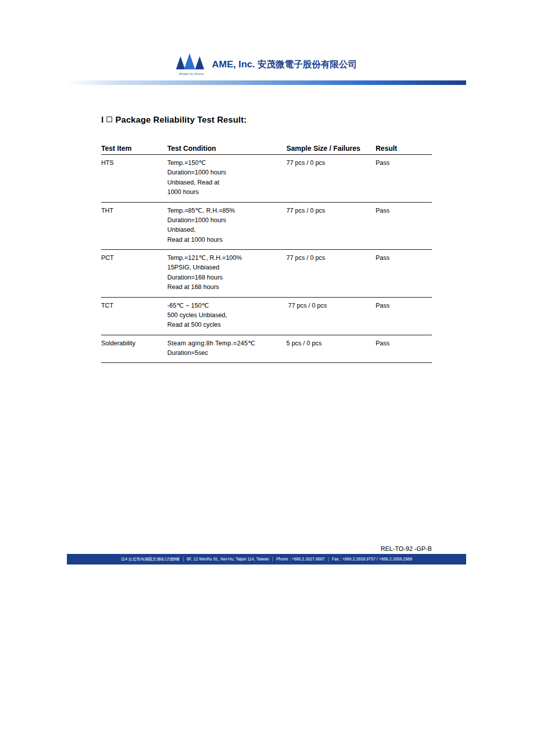iPower for Future
AME, Inc. 安茂微電子股份有限公司
l Package Reliability Test Result:
| Test Item | Test Condition | Sample Size / Failures | Result |
| --- | --- | --- | --- |
| HTS | Temp.=150℃ Duration=1000 hours Unbiased, Read at 1000 hours | 77 pcs / 0 pcs | Pass |
| THT | Temp.=85℃, R.H.=85% Duration=1000 hours Unbiased, Read at 1000 hours | 77 pcs / 0 pcs | Pass |
| PCT | Temp.=121℃, R.H.=100% 15PSIG, Unbiased Duration=168 hours Read at 168 hours | 77 pcs / 0 pcs | Pass |
| TCT | -65℃ ~ 150℃ 500 cycles Unbiased, Read at 500 cycles | 77 pcs / 0 pcs | Pass |
| Solderability | Steam aging:8h Temp.=245℃ Duration=5sec | 5 pcs / 0 pcs | Pass |
REL-TO-92 -GP-B
114 台北市內湖區文湖街12號8樓 | 8F, 12 Wenhu St., Nei-Hu, Taipei 114, Taiwan | Phone : +886.2.2627.8687 | Fax : +886.2.2659.9757 / +886.2.2659.2989